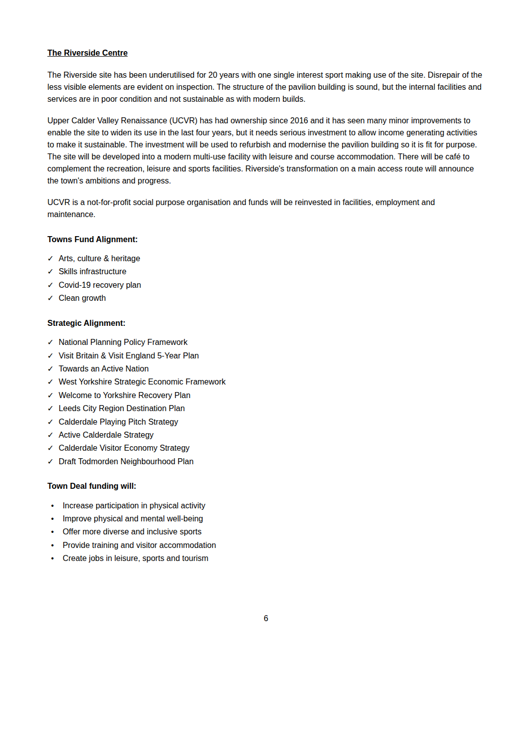The Riverside Centre
The Riverside site has been underutilised for 20 years with one single interest sport making use of the site. Disrepair of the less visible elements are evident on inspection. The structure of the pavilion building is sound, but the internal facilities and services are in poor condition and not sustainable as with modern builds.
Upper Calder Valley Renaissance (UCVR) has had ownership since 2016 and it has seen many minor improvements to enable the site to widen its use in the last four years, but it needs serious investment to allow income generating activities to make it sustainable. The investment will be used to refurbish and modernise the pavilion building so it is fit for purpose. The site will be developed into a modern multi-use facility with leisure and course accommodation. There will be café to complement the recreation, leisure and sports facilities. Riverside's transformation on a main access route will announce the town's ambitions and progress.
UCVR is a not-for-profit social purpose organisation and funds will be reinvested in facilities, employment and maintenance.
Towns Fund Alignment:
Arts, culture & heritage
Skills infrastructure
Covid-19 recovery plan
Clean growth
Strategic Alignment:
National Planning Policy Framework
Visit Britain & Visit England 5-Year Plan
Towards an Active Nation
West Yorkshire Strategic Economic Framework
Welcome to Yorkshire Recovery Plan
Leeds City Region Destination Plan
Calderdale Playing Pitch Strategy
Active Calderdale Strategy
Calderdale Visitor Economy Strategy
Draft Todmorden Neighbourhood Plan
Town Deal funding will:
Increase participation in physical activity
Improve physical and mental well-being
Offer more diverse and inclusive sports
Provide training and visitor accommodation
Create jobs in leisure, sports and tourism
6